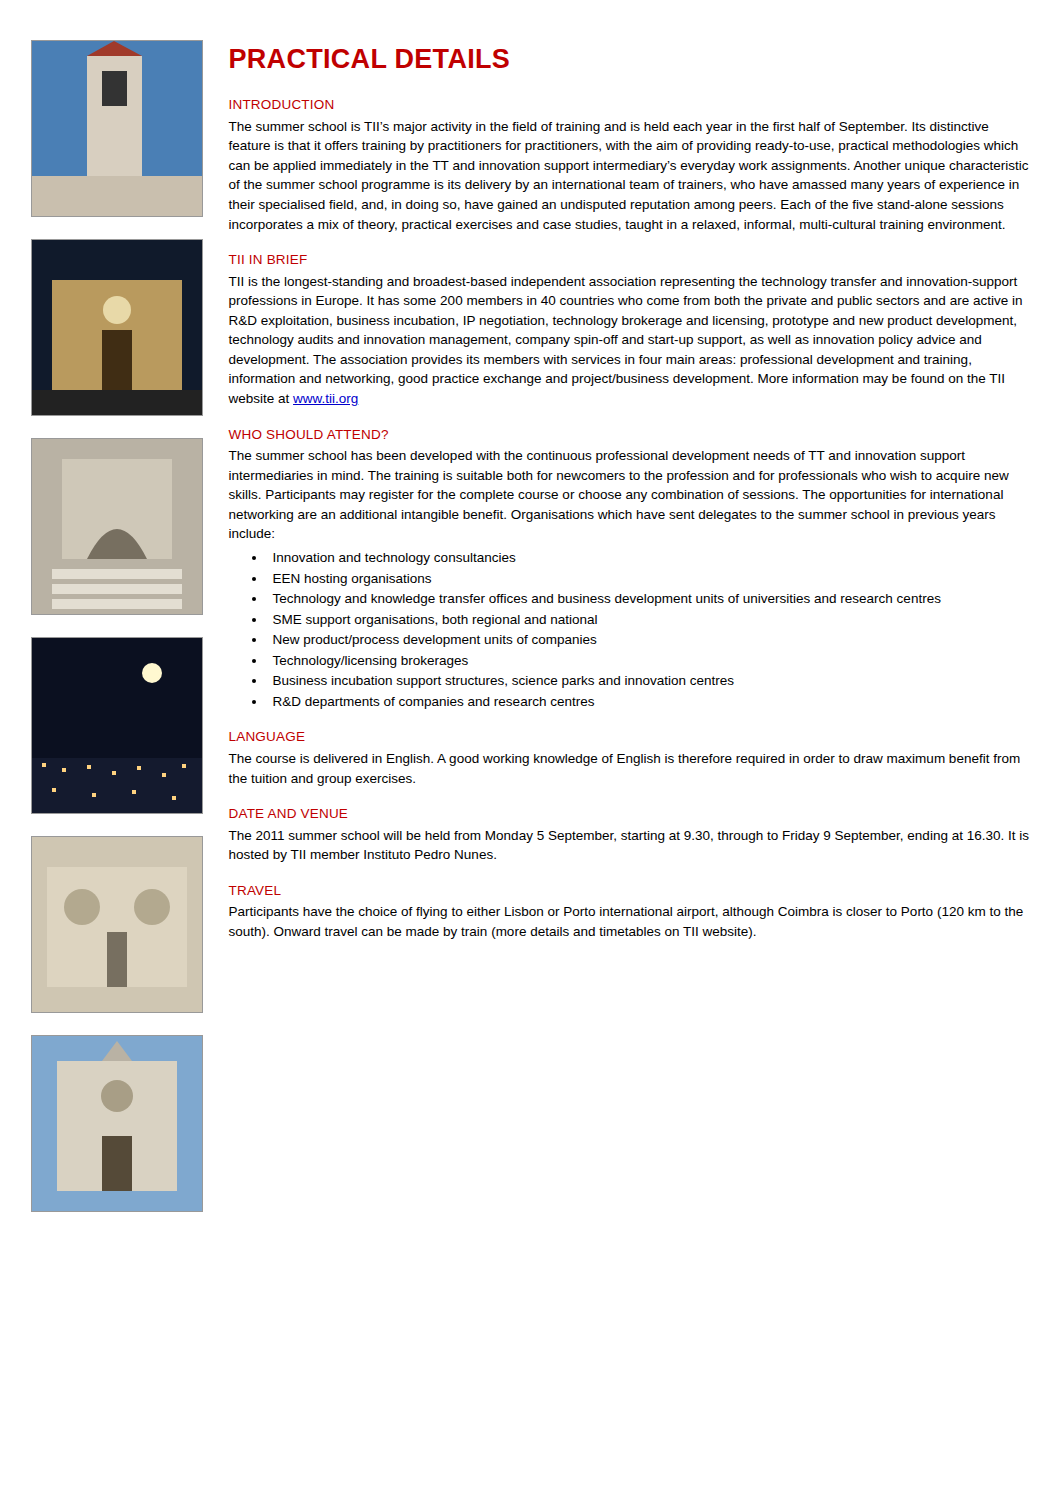PRACTICAL DETAILS
INTRODUCTION
The summer school is TII’s major activity in the field of training and is held each year in the first half of September. Its distinctive feature is that it offers training by practitioners for practitioners, with the aim of providing ready-to-use, practical methodologies which can be applied immediately in the TT and innovation support intermediary’s everyday work assignments. Another unique characteristic of the summer school programme is its delivery by an international team of trainers, who have amassed many years of experience in their specialised field, and, in doing so, have gained an undisputed reputation among peers. Each of the five stand-alone sessions incorporates a mix of theory, practical exercises and case studies, taught in a relaxed, informal, multi-cultural training environment.
TII IN BRIEF
TII is the longest-standing and broadest-based independent association representing the technology transfer and innovation-support professions in Europe. It has some 200 members in 40 countries who come from both the private and public sectors and are active in R&D exploitation, business incubation, IP negotiation, technology brokerage and licensing, prototype and new product development, technology audits and innovation management, company spin-off and start-up support, as well as innovation policy advice and development. The association provides its members with services in four main areas: professional development and training, information and networking, good practice exchange and project/business development. More information may be found on the TII website at www.tii.org
WHO SHOULD ATTEND?
The summer school has been developed with the continuous professional development needs of TT and innovation support intermediaries in mind. The training is suitable both for newcomers to the profession and for professionals who wish to acquire new skills. Participants may register for the complete course or choose any combination of sessions. The opportunities for international networking are an additional intangible benefit. Organisations which have sent delegates to the summer school in previous years include:
Innovation and technology consultancies
EEN hosting organisations
Technology and knowledge transfer offices and business development units of universities and research centres
SME support organisations, both regional and national
New product/process development units of companies
Technology/licensing brokerages
Business incubation support structures, science parks and innovation centres
R&D departments of companies and research centres
LANGUAGE
The course is delivered in English. A good working knowledge of English is therefore required in order to draw maximum benefit from the tuition and group exercises.
DATE AND VENUE
The 2011 summer school will be held from Monday 5 September, starting at 9.30, through to Friday 9 September, ending at 16.30. It is hosted by TII member Instituto Pedro Nunes.
TRAVEL
Participants have the choice of flying to either Lisbon or Porto international airport, although Coimbra is closer to Porto (120 km to the south). Onward travel can be made by train (more details and timetables on TII website).